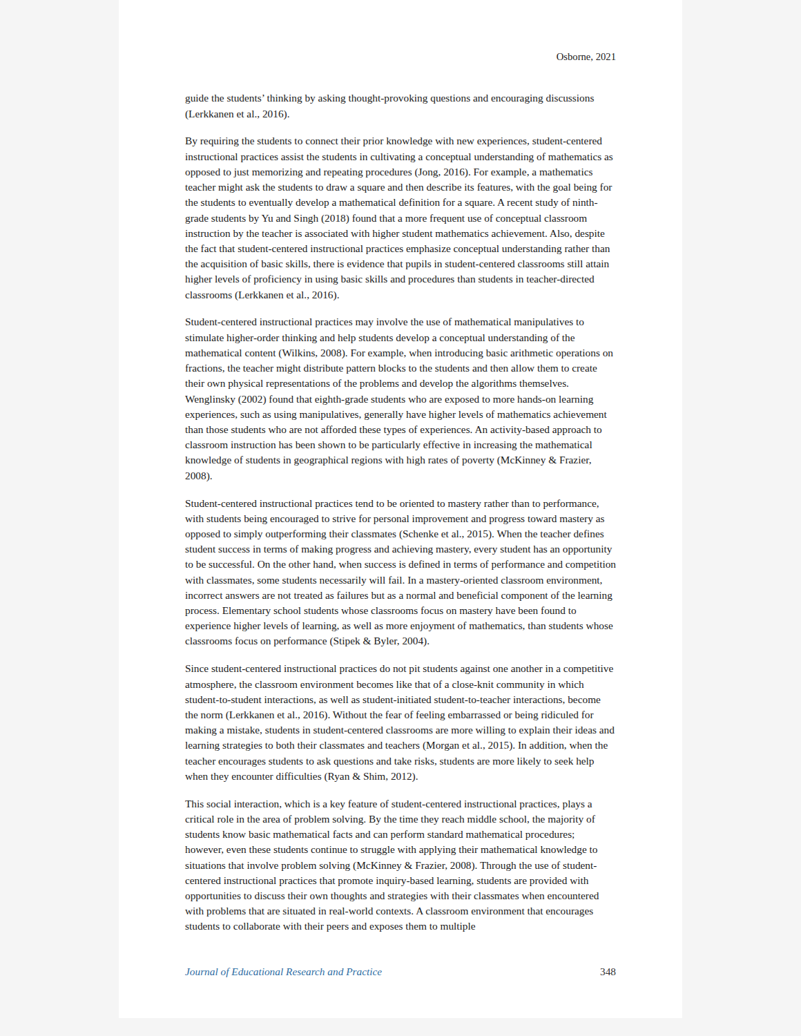Osborne, 2021
guide the students’ thinking by asking thought-provoking questions and encouraging discussions (Lerkkanen et al., 2016).
By requiring the students to connect their prior knowledge with new experiences, student-centered instructional practices assist the students in cultivating a conceptual understanding of mathematics as opposed to just memorizing and repeating procedures (Jong, 2016). For example, a mathematics teacher might ask the students to draw a square and then describe its features, with the goal being for the students to eventually develop a mathematical definition for a square. A recent study of ninth-grade students by Yu and Singh (2018) found that a more frequent use of conceptual classroom instruction by the teacher is associated with higher student mathematics achievement. Also, despite the fact that student-centered instructional practices emphasize conceptual understanding rather than the acquisition of basic skills, there is evidence that pupils in student-centered classrooms still attain higher levels of proficiency in using basic skills and procedures than students in teacher-directed classrooms (Lerkkanen et al., 2016).
Student-centered instructional practices may involve the use of mathematical manipulatives to stimulate higher-order thinking and help students develop a conceptual understanding of the mathematical content (Wilkins, 2008). For example, when introducing basic arithmetic operations on fractions, the teacher might distribute pattern blocks to the students and then allow them to create their own physical representations of the problems and develop the algorithms themselves. Wenglinsky (2002) found that eighth-grade students who are exposed to more hands-on learning experiences, such as using manipulatives, generally have higher levels of mathematics achievement than those students who are not afforded these types of experiences. An activity-based approach to classroom instruction has been shown to be particularly effective in increasing the mathematical knowledge of students in geographical regions with high rates of poverty (McKinney & Frazier, 2008).
Student-centered instructional practices tend to be oriented to mastery rather than to performance, with students being encouraged to strive for personal improvement and progress toward mastery as opposed to simply outperforming their classmates (Schenke et al., 2015). When the teacher defines student success in terms of making progress and achieving mastery, every student has an opportunity to be successful. On the other hand, when success is defined in terms of performance and competition with classmates, some students necessarily will fail. In a mastery-oriented classroom environment, incorrect answers are not treated as failures but as a normal and beneficial component of the learning process. Elementary school students whose classrooms focus on mastery have been found to experience higher levels of learning, as well as more enjoyment of mathematics, than students whose classrooms focus on performance (Stipek & Byler, 2004).
Since student-centered instructional practices do not pit students against one another in a competitive atmosphere, the classroom environment becomes like that of a close-knit community in which student-to-student interactions, as well as student-initiated student-to-teacher interactions, become the norm (Lerkkanen et al., 2016). Without the fear of feeling embarrassed or being ridiculed for making a mistake, students in student-centered classrooms are more willing to explain their ideas and learning strategies to both their classmates and teachers (Morgan et al., 2015). In addition, when the teacher encourages students to ask questions and take risks, students are more likely to seek help when they encounter difficulties (Ryan & Shim, 2012).
This social interaction, which is a key feature of student-centered instructional practices, plays a critical role in the area of problem solving. By the time they reach middle school, the majority of students know basic mathematical facts and can perform standard mathematical procedures; however, even these students continue to struggle with applying their mathematical knowledge to situations that involve problem solving (McKinney & Frazier, 2008). Through the use of student-centered instructional practices that promote inquiry-based learning, students are provided with opportunities to discuss their own thoughts and strategies with their classmates when encountered with problems that are situated in real-world contexts. A classroom environment that encourages students to collaborate with their peers and exposes them to multiple
Journal of Educational Research and Practice 348